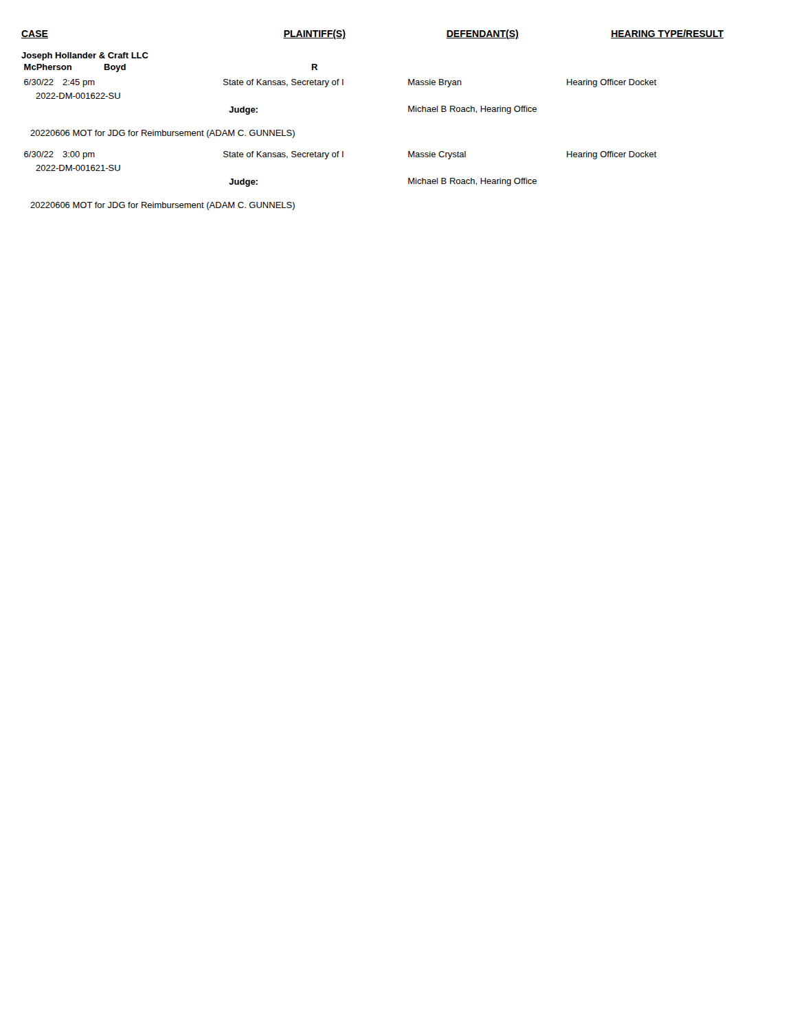| CASE | PLAINTIFF(S) | DEFENDANT(S) | HEARING TYPE/RESULT |
| Joseph Hollander & Craft LLC |
| McPherson Boyd | R | | |
| 6/30/22 2:45 pm | State of Kansas, Secretary of I | Massie Bryan | Hearing Officer Docket |
| 2022-DM-001622-SU | | | |
| | Judge: | Michael B Roach, Hearing Office |
| 20220606 MOT for JDG for Reimbursement (ADAM C. GUNNELS) |
| 6/30/22 3:00 pm | State of Kansas, Secretary of I | Massie Crystal | Hearing Officer Docket |
| 2022-DM-001621-SU | | | |
| | Judge: | Michael B Roach, Hearing Office |
| 20220606 MOT for JDG for Reimbursement (ADAM C. GUNNELS) |